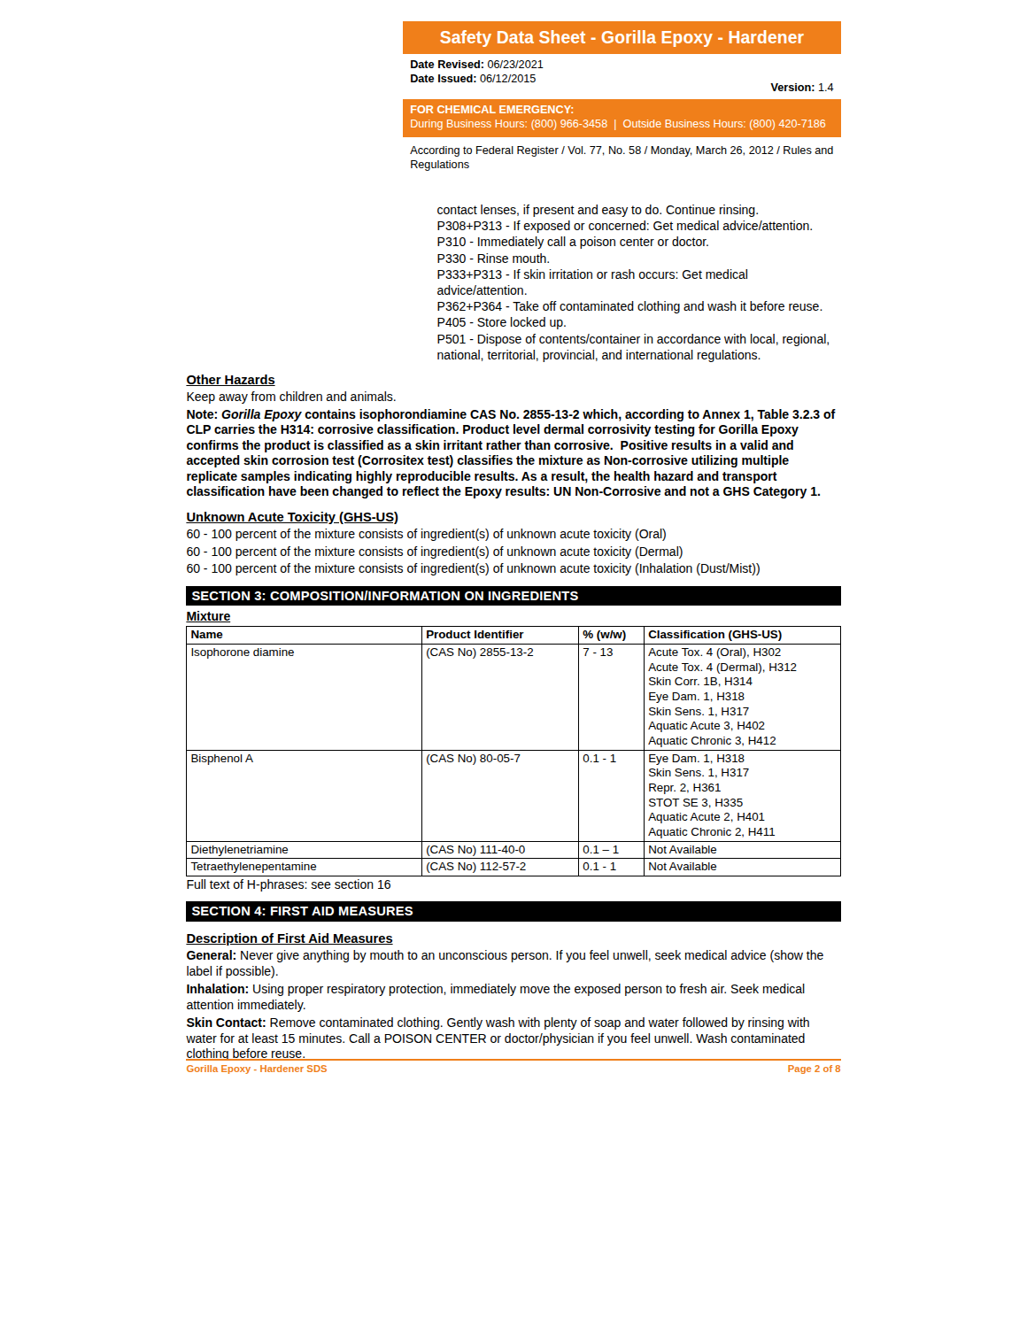Safety Data Sheet - Gorilla Epoxy - Hardener
Date Revised: 06/23/2021
Date Issued: 06/12/2015
Version: 1.4
FOR CHEMICAL EMERGENCY:
During Business Hours: (800) 966-3458 | Outside Business Hours: (800) 420-7186
According to Federal Register / Vol. 77, No. 58 / Monday, March 26, 2012 / Rules and Regulations
contact lenses, if present and easy to do. Continue rinsing.
P308+P313 - If exposed or concerned: Get medical advice/attention.
P310 - Immediately call a poison center or doctor.
P330 - Rinse mouth.
P333+P313 - If skin irritation or rash occurs: Get medical advice/attention.
P362+P364 - Take off contaminated clothing and wash it before reuse.
P405 - Store locked up.
P501 - Dispose of contents/container in accordance with local, regional, national, territorial, provincial, and international regulations.
Other Hazards
Keep away from children and animals.
Note: Gorilla Epoxy contains isophorondiamine CAS No. 2855-13-2 which, according to Annex 1, Table 3.2.3 of CLP carries the H314: corrosive classification. Product level dermal corrosivity testing for Gorilla Epoxy confirms the product is classified as a skin irritant rather than corrosive. Positive results in a valid and accepted skin corrosion test (Corrositex test) classifies the mixture as Non-corrosive utilizing multiple replicate samples indicating highly reproducible results. As a result, the health hazard and transport classification have been changed to reflect the Epoxy results: UN Non-Corrosive and not a GHS Category 1.
Unknown Acute Toxicity (GHS-US)
60 - 100 percent of the mixture consists of ingredient(s) of unknown acute toxicity (Oral)
60 - 100 percent of the mixture consists of ingredient(s) of unknown acute toxicity (Dermal)
60 - 100 percent of the mixture consists of ingredient(s) of unknown acute toxicity (Inhalation (Dust/Mist))
SECTION 3: COMPOSITION/INFORMATION ON INGREDIENTS
Mixture
| Name | Product Identifier | % (w/w) | Classification (GHS-US) |
| --- | --- | --- | --- |
| Isophorone diamine | (CAS No) 2855-13-2 | 7 - 13 | Acute Tox. 4 (Oral), H302 Acute Tox. 4 (Dermal), H312 Skin Corr. 1B, H314 Eye Dam. 1, H318 Skin Sens. 1, H317 Aquatic Acute 3, H402 Aquatic Chronic 3, H412 |
| Bisphenol A | (CAS No) 80-05-7 | 0.1 - 1 | Eye Dam. 1, H318 Skin Sens. 1, H317 Repr. 2, H361 STOT SE 3, H335 Aquatic Acute 2, H401 Aquatic Chronic 2, H411 |
| Diethylenetriamine | (CAS No) 111-40-0 | 0.1 – 1 | Not Available |
| Tetraethylenepentamine | (CAS No) 112-57-2 | 0.1 - 1 | Not Available |
Full text of H-phrases: see section 16
SECTION 4: FIRST AID MEASURES
Description of First Aid Measures
General: Never give anything by mouth to an unconscious person. If you feel unwell, seek medical advice (show the label if possible).
Inhalation: Using proper respiratory protection, immediately move the exposed person to fresh air. Seek medical attention immediately.
Skin Contact: Remove contaminated clothing. Gently wash with plenty of soap and water followed by rinsing with water for at least 15 minutes. Call a POISON CENTER or doctor/physician if you feel unwell. Wash contaminated clothing before reuse.
Gorilla Epoxy - Hardener SDS Page 2 of 8